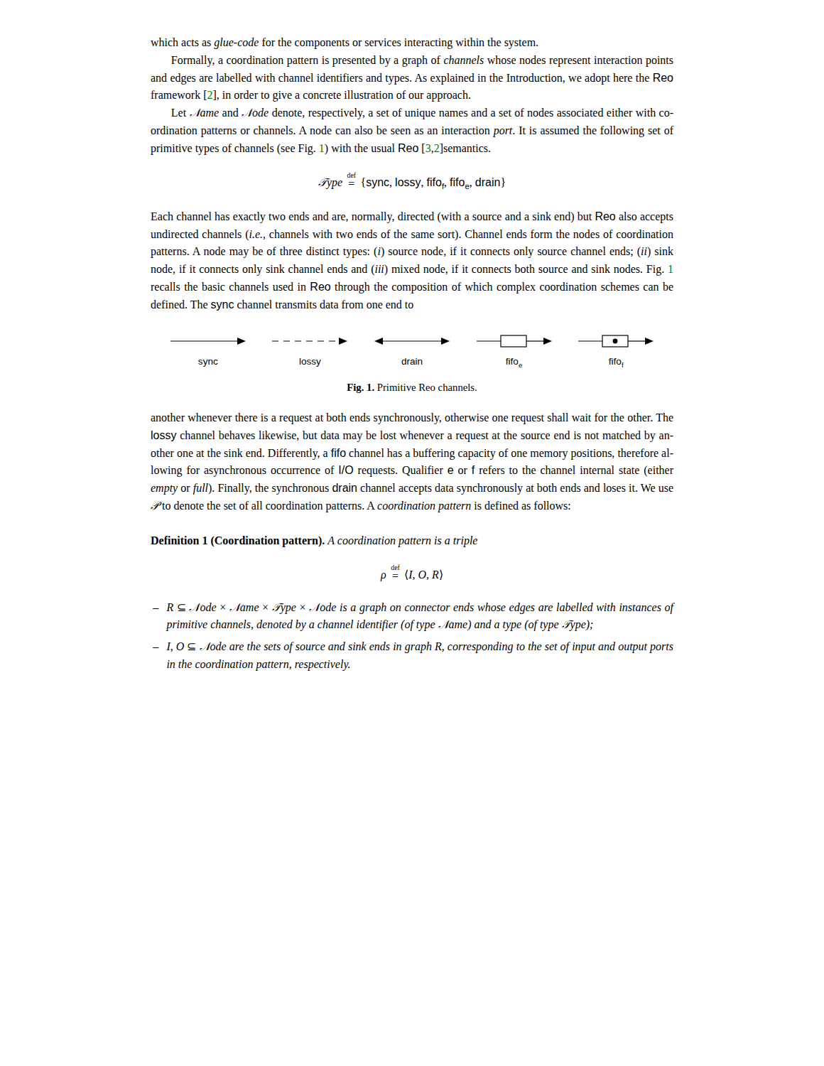which acts as glue-code for the components or services interacting within the system.
Formally, a coordination pattern is presented by a graph of channels whose nodes represent interaction points and edges are labelled with channel identifiers and types. As explained in the Introduction, we adopt here the Reo framework [2], in order to give a concrete illustration of our approach.
Let 𝒩ame and 𝒩ode denote, respectively, a set of unique names and a set of nodes associated either with coordination patterns or channels. A node can also be seen as an interaction port. It is assumed the following set of primitive types of channels (see Fig. 1) with the usual Reo [3,2]semantics.
𝒯ype def= {sync, lossy, fifof, fifoe, drain}
Each channel has exactly two ends and are, normally, directed (with a source and a sink end) but Reo also accepts undirected channels (i.e., channels with two ends of the same sort). Channel ends form the nodes of coordination patterns. A node may be of three distinct types: (i) source node, if it connects only source channel ends; (ii) sink node, if it connects only sink channel ends and (iii) mixed node, if it connects both source and sink nodes. Fig. 1 recalls the basic channels used in Reo through the composition of which complex coordination schemes can be defined. The sync channel transmits data from one end to
sync
lossy
drain
fifoe
fifof
Fig. 1. Primitive Reo channels.
another whenever there is a request at both ends synchronously, otherwise one request shall wait for the other. The lossy channel behaves likewise, but data may be lost whenever a request at the source end is not matched by another one at the sink end. Differently, a fifo channel has a buffering capacity of one memory positions, therefore allowing for asynchronous occurrence of I/O requests. Qualifier e or f refers to the channel internal state (either empty or full). Finally, the synchronous drain channel accepts data synchronously at both ends and loses it. We use 𝒫 to denote the set of all coordination patterns. A coordination pattern is defined as follows:
Definition 1 (Coordination pattern). A coordination pattern is a triple
ρ def= ⟨I, O, R⟩
R ⊆ 𝒩ode × 𝒩ame × 𝒯ype × 𝒩ode is a graph on connector ends whose edges are labelled with instances of primitive channels, denoted by a channel identifier (of type 𝒩ame) and a type (of type 𝒯ype);
I, O ⊆ 𝒩ode are the sets of source and sink ends in graph R, corresponding to the set of input and output ports in the coordination pattern, respectively.